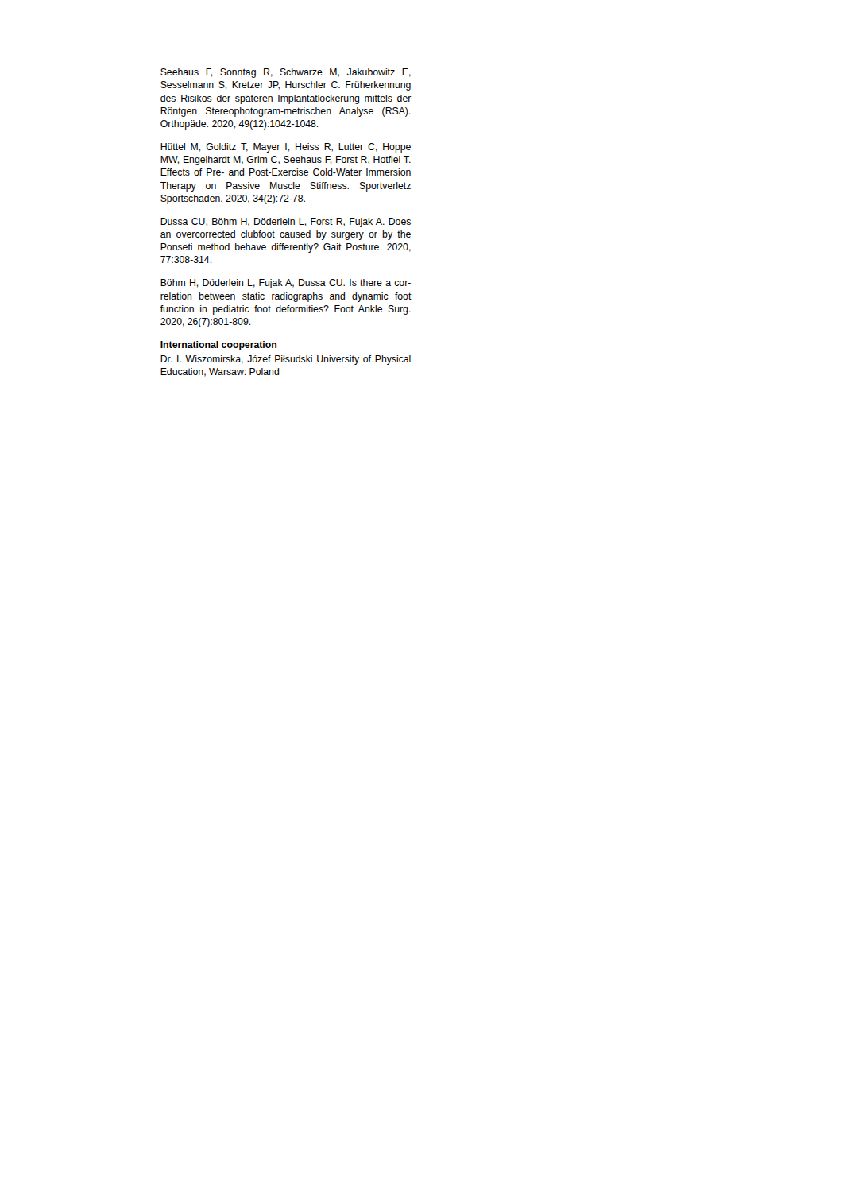Seehaus F, Sonntag R, Schwarze M, Jakubowitz E, Sesselmann S, Kretzer JP, Hurschler C. Früherkennung des Risikos der späteren Implantatlockerung mittels der Röntgen Stereophotogram-metrischen Analyse (RSA). Orthopäde. 2020, 49(12):1042-1048.
Hüttel M, Golditz T, Mayer I, Heiss R, Lutter C, Hoppe MW, Engelhardt M, Grim C, Seehaus F, Forst R, Hotfiel T. Effects of Pre- and Post-Exercise Cold-Water Immersion Therapy on Passive Muscle Stiffness. Sportverletz Sportschaden. 2020, 34(2):72-78.
Dussa CU, Böhm H, Döderlein L, Forst R, Fujak A. Does an overcorrected clubfoot caused by surgery or by the Ponseti method behave differently? Gait Posture. 2020, 77:308-314.
Böhm H, Döderlein L, Fujak A, Dussa CU. Is there a correlation between static radiographs and dynamic foot function in pediatric foot deformities? Foot Ankle Surg. 2020, 26(7):801-809.
International cooperation
Dr. I. Wiszomirska, Józef Piłsudski University of Physical Education, Warsaw: Poland